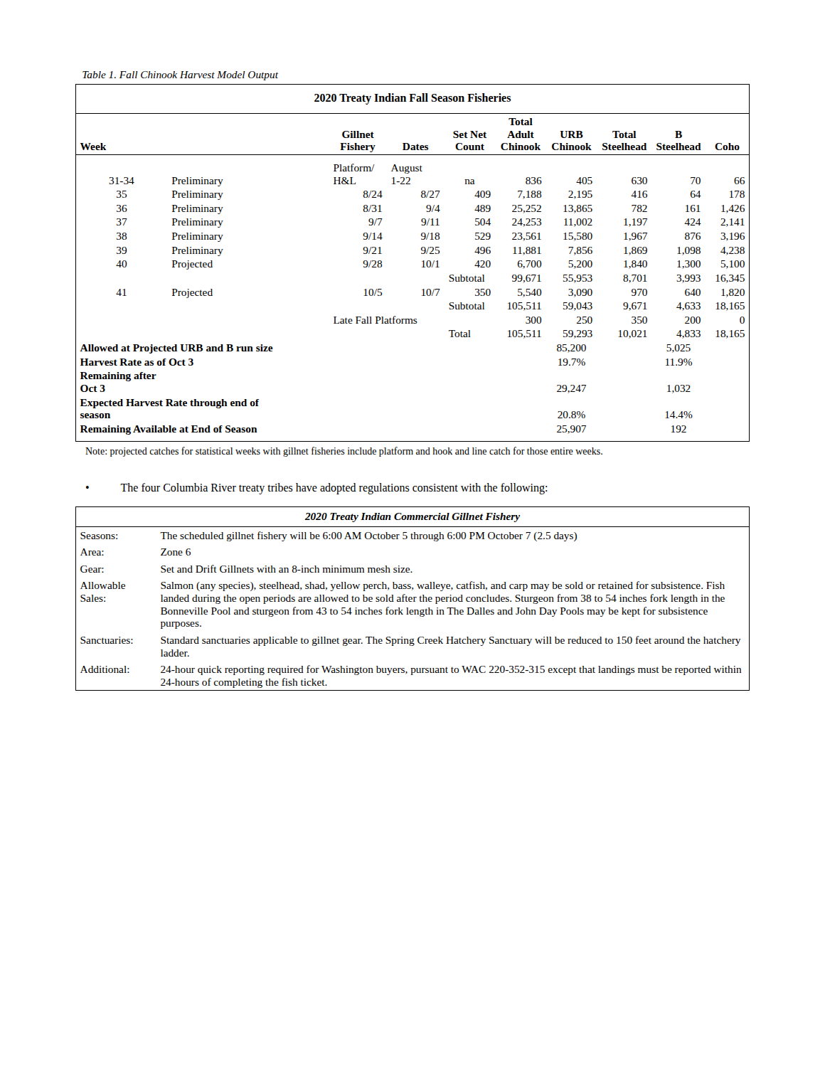Table 1. Fall Chinook Harvest Model Output
| 2020 Treaty Indian Fall Season Fisheries / Week / Gillnet Fishery / Dates / Set Net Count / Total Adult Chinook / URB Chinook / Total Steelhead / B Steelhead / Coho / / --- / --- / --- / --- / --- / --- / --- / --- / --- / / 31-34 / Preliminary / Platform/ H&L / August 1-22 / na / 836 / 405 / 630 / 70 / 66 / / 35 / Preliminary / 8/24 / 8/27 / 409 / 7,188 / 2,195 / 416 / 64 / 178 / / 36 / Preliminary / 8/31 / 9/4 / 489 / 25,252 / 13,865 / 782 / 161 / 1,426 / / 37 / Preliminary / 9/7 / 9/11 / 504 / 24,253 / 11,002 / 1,197 / 424 / 2,141 / / 38 / Preliminary / 9/14 / 9/18 / 529 / 23,561 / 15,580 / 1,967 / 876 / 3,196 / / 39 / Preliminary / 9/21 / 9/25 / 496 / 11,881 / 7,856 / 1,869 / 1,098 / 4,238 / / 40 / Projected / 9/28 / 10/1 / 420 / 6,700 / 5,200 / 1,840 / 1,300 / 5,100 / / / / / / Subtotal / 99,671 / 55,953 / 8,701 / 3,993 / 16,345 / / 41 / Projected / 10/5 / 10/7 / 350 / 5,540 / 3,090 / 970 / 640 / 1,820 / / / / / / Subtotal / 105,511 / 59,043 / 9,671 / 4,633 / 18,165 / / / / Late Fall Platforms / / 300 / 250 / 350 / 200 / 0 / / / / / / Total / 105,511 / 59,293 / 10,021 / 4,833 / 18,165 / / Allowed at Projected URB and B run size / / 85,200 / / 5,025 / / / Harvest Rate as of Oct 3 / / 19.7% / / 11.9% / / / Remaining after Oct 3 / / 29,247 / / 1,032 / / / Expected Harvest Rate through end of season / / 20.8% / / 14.4% / / / Remaining Available at End of Season / / 25,907 / / 192 / / |
Note: projected catches for statistical weeks with gillnet fisheries include platform and hook and line catch for those entire weeks.
• The four Columbia River treaty tribes have adopted regulations consistent with the following:
| 2020 Treaty Indian Commercial Gillnet Fishery |
| Seasons: | The scheduled gillnet fishery will be 6:00 AM October 5 through 6:00 PM October 7 (2.5 days) |
| Area: | Zone 6 |
| Gear: | Set and Drift Gillnets with an 8-inch minimum mesh size. |
| Allowable Sales: | Salmon (any species), steelhead, shad, yellow perch, bass, walleye, catfish, and carp may be sold or retained for subsistence. Fish landed during the open periods are allowed to be sold after the period concludes. Sturgeon from 38 to 54 inches fork length in the Bonneville Pool and sturgeon from 43 to 54 inches fork length in The Dalles and John Day Pools may be kept for subsistence purposes. |
| Sanctuaries: | Standard sanctuaries applicable to gillnet gear. The Spring Creek Hatchery Sanctuary will be reduced to 150 feet around the hatchery ladder. |
| Additional: | 24-hour quick reporting required for Washington buyers, pursuant to WAC 220-352-315 except that landings must be reported within 24-hours of completing the fish ticket. |